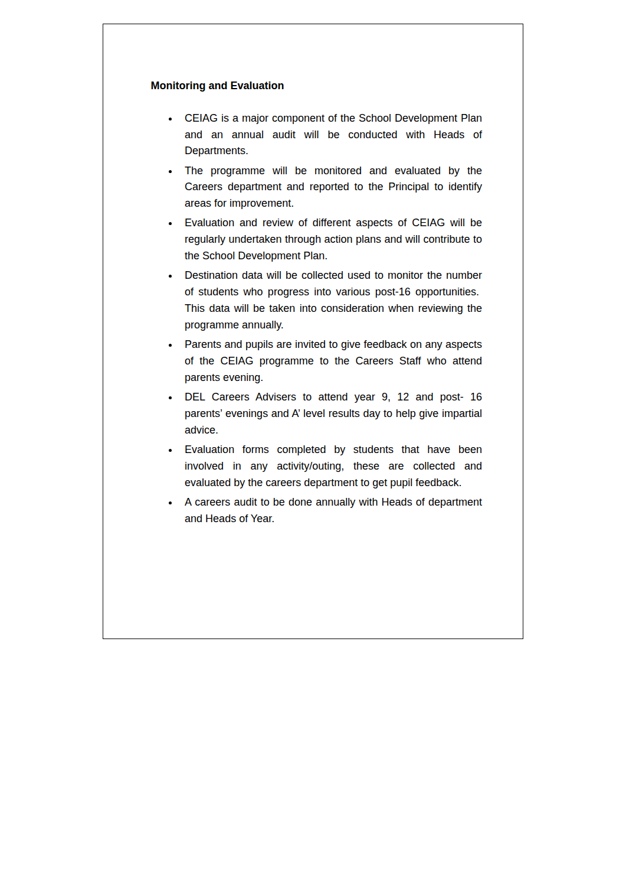Monitoring and Evaluation
CEIAG is a major component of the School Development Plan and an annual audit will be conducted with Heads of Departments.
The programme will be monitored and evaluated by the Careers department and reported to the Principal to identify areas for improvement.
Evaluation and review of different aspects of CEIAG will be regularly undertaken through action plans and will contribute to the School Development Plan.
Destination data will be collected used to monitor the number of students who progress into various post-16 opportunities. This data will be taken into consideration when reviewing the programme annually.
Parents and pupils are invited to give feedback on any aspects of the CEIAG programme to the Careers Staff who attend parents evening.
DEL Careers Advisers to attend year 9, 12 and post- 16 parents’ evenings and A’ level results day to help give impartial advice.
Evaluation forms completed by students that have been involved in any activity/outing, these are collected and evaluated by the careers department to get pupil feedback.
A careers audit to be done annually with Heads of department and Heads of Year.